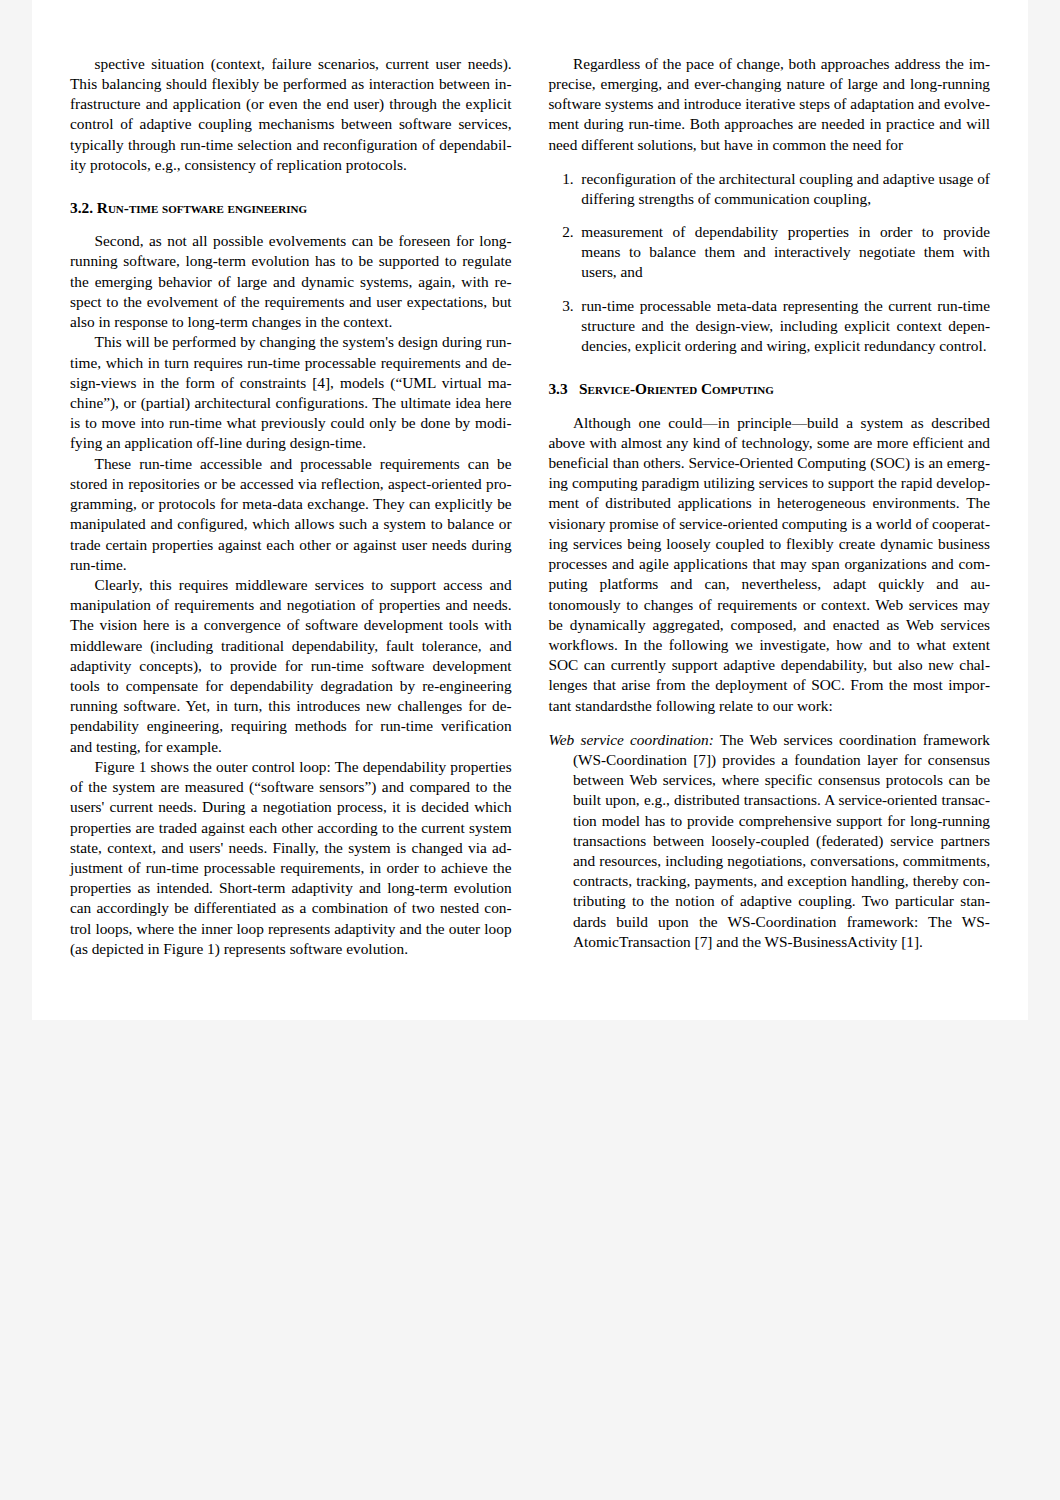spective situation (context, failure scenarios, current user needs). This balancing should flexibly be performed as interaction between infrastructure and application (or even the end user) through the explicit control of adaptive coupling mechanisms between software services, typically through run-time selection and reconfiguration of dependability protocols, e.g., consistency of replication protocols.
3.2. Run-time software engineering
Second, as not all possible evolvements can be foreseen for long-running software, long-term evolution has to be supported to regulate the emerging behavior of large and dynamic systems, again, with respect to the evolvement of the requirements and user expectations, but also in response to long-term changes in the context.
This will be performed by changing the system's design during run-time, which in turn requires run-time processable requirements and design-views in the form of constraints [4], models (“UML virtual machine”), or (partial) architectural configurations. The ultimate idea here is to move into run-time what previously could only be done by modifying an application off-line during design-time.
These run-time accessible and processable requirements can be stored in repositories or be accessed via reflection, aspect-oriented programming, or protocols for meta-data exchange. They can explicitly be manipulated and configured, which allows such a system to balance or trade certain properties against each other or against user needs during run-time.
Clearly, this requires middleware services to support access and manipulation of requirements and negotiation of properties and needs. The vision here is a convergence of software development tools with middleware (including traditional dependability, fault tolerance, and adaptivity concepts), to provide for run-time software development tools to compensate for dependability degradation by re-engineering running software. Yet, in turn, this introduces new challenges for dependability engineering, requiring methods for run-time verification and testing, for example.
Figure 1 shows the outer control loop: The dependability properties of the system are measured (“software sensors”) and compared to the users' current needs. During a negotiation process, it is decided which properties are traded against each other according to the current system state, context, and users' needs. Finally, the system is changed via adjustment of run-time processable requirements, in order to achieve the properties as intended. Short-term adaptivity and long-term evolution can accordingly be differentiated as a combination of two nested control loops, where the inner loop represents adaptivity and the outer loop (as depicted in Figure 1) represents software evolution.
Regardless of the pace of change, both approaches address the imprecise, emerging, and ever-changing nature of large and long-running software systems and introduce iterative steps of adaptation and evolvement during run-time. Both approaches are needed in practice and will need different solutions, but have in common the need for
reconfiguration of the architectural coupling and adaptive usage of differing strengths of communication coupling,
measurement of dependability properties in order to provide means to balance them and interactively negotiate them with users, and
run-time processable meta-data representing the current run-time structure and the design-view, including explicit context dependencies, explicit ordering and wiring, explicit redundancy control.
3.3 Service-Oriented Computing
Although one could—in principle—build a system as described above with almost any kind of technology, some are more efficient and beneficial than others. Service-Oriented Computing (SOC) is an emerging computing paradigm utilizing services to support the rapid development of distributed applications in heterogeneous environments. The visionary promise of service-oriented computing is a world of cooperating services being loosely coupled to flexibly create dynamic business processes and agile applications that may span organizations and computing platforms and can, nevertheless, adapt quickly and autonomously to changes of requirements or context. Web services may be dynamically aggregated, composed, and enacted as Web services workflows. In the following we investigate, how and to what extent SOC can currently support adaptive dependability, but also new challenges that arise from the deployment of SOC. From the most important standardsthe following relate to our work:
Web service coordination: The Web services coordination framework (WS-Coordination [7]) provides a foundation layer for consensus between Web services, where specific consensus protocols can be built upon, e.g., distributed transactions. A service-oriented transaction model has to provide comprehensive support for long-running transactions between loosely-coupled (federated) service partners and resources, including negotiations, conversations, commitments, contracts, tracking, payments, and exception handling, thereby contributing to the notion of adaptive coupling. Two particular standards build upon the WS-Coordination framework: The WS-AtomicTransaction [7] and the WS-BusinessActivity [1].